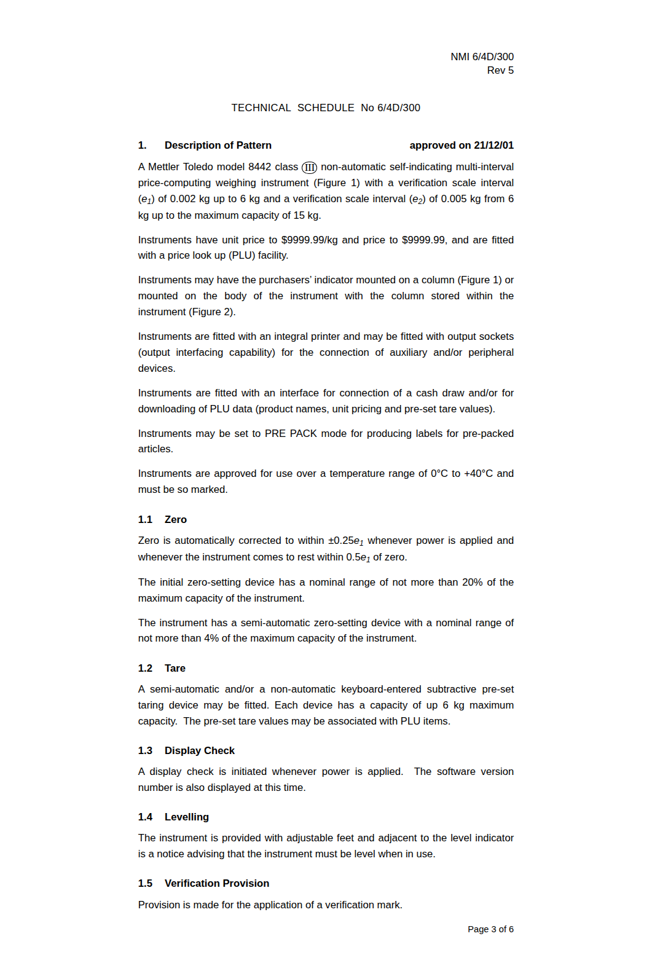NMI 6/4D/300
Rev 5
TECHNICAL SCHEDULE No 6/4D/300
1. Description of Pattern approved on 21/12/01
A Mettler Toledo model 8442 class III non-automatic self-indicating multi-interval price-computing weighing instrument (Figure 1) with a verification scale interval (e1) of 0.002 kg up to 6 kg and a verification scale interval (e2) of 0.005 kg from 6 kg up to the maximum capacity of 15 kg.
Instruments have unit price to $9999.99/kg and price to $9999.99, and are fitted with a price look up (PLU) facility.
Instruments may have the purchasers’ indicator mounted on a column (Figure 1) or mounted on the body of the instrument with the column stored within the instrument (Figure 2).
Instruments are fitted with an integral printer and may be fitted with output sockets (output interfacing capability) for the connection of auxiliary and/or peripheral devices.
Instruments are fitted with an interface for connection of a cash draw and/or for downloading of PLU data (product names, unit pricing and pre-set tare values).
Instruments may be set to PRE PACK mode for producing labels for pre-packed articles.
Instruments are approved for use over a temperature range of 0°C to +40°C and must be so marked.
1.1 Zero
Zero is automatically corrected to within ±0.25e1 whenever power is applied and whenever the instrument comes to rest within 0.5e1 of zero.
The initial zero-setting device has a nominal range of not more than 20% of the maximum capacity of the instrument.
The instrument has a semi-automatic zero-setting device with a nominal range of not more than 4% of the maximum capacity of the instrument.
1.2 Tare
A semi-automatic and/or a non-automatic keyboard-entered subtractive pre-set taring device may be fitted. Each device has a capacity of up 6 kg maximum capacity. The pre-set tare values may be associated with PLU items.
1.3 Display Check
A display check is initiated whenever power is applied. The software version number is also displayed at this time.
1.4 Levelling
The instrument is provided with adjustable feet and adjacent to the level indicator is a notice advising that the instrument must be level when in use.
1.5 Verification Provision
Provision is made for the application of a verification mark.
Page 3 of 6